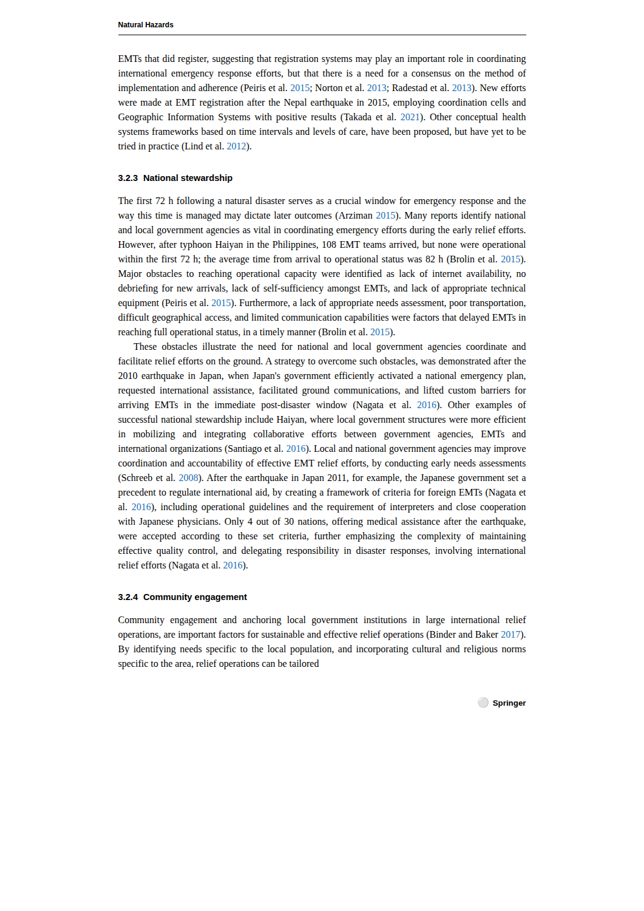Natural Hazards
EMTs that did register, suggesting that registration systems may play an important role in coordinating international emergency response efforts, but that there is a need for a consensus on the method of implementation and adherence (Peiris et al. 2015; Norton et al. 2013; Radestad et al. 2013). New efforts were made at EMT registration after the Nepal earthquake in 2015, employing coordination cells and Geographic Information Systems with positive results (Takada et al. 2021). Other conceptual health systems frameworks based on time intervals and levels of care, have been proposed, but have yet to be tried in practice (Lind et al. 2012).
3.2.3 National stewardship
The first 72 h following a natural disaster serves as a crucial window for emergency response and the way this time is managed may dictate later outcomes (Arziman 2015). Many reports identify national and local government agencies as vital in coordinating emergency efforts during the early relief efforts. However, after typhoon Haiyan in the Philippines, 108 EMT teams arrived, but none were operational within the first 72 h; the average time from arrival to operational status was 82 h (Brolin et al. 2015). Major obstacles to reaching operational capacity were identified as lack of internet availability, no debriefing for new arrivals, lack of self-sufficiency amongst EMTs, and lack of appropriate technical equipment (Peiris et al. 2015). Furthermore, a lack of appropriate needs assessment, poor transportation, difficult geographical access, and limited communication capabilities were factors that delayed EMTs in reaching full operational status, in a timely manner (Brolin et al. 2015).
These obstacles illustrate the need for national and local government agencies coordinate and facilitate relief efforts on the ground. A strategy to overcome such obstacles, was demonstrated after the 2010 earthquake in Japan, when Japan's government efficiently activated a national emergency plan, requested international assistance, facilitated ground communications, and lifted custom barriers for arriving EMTs in the immediate post-disaster window (Nagata et al. 2016). Other examples of successful national stewardship include Haiyan, where local government structures were more efficient in mobilizing and integrating collaborative efforts between government agencies, EMTs and international organizations (Santiago et al. 2016). Local and national government agencies may improve coordination and accountability of effective EMT relief efforts, by conducting early needs assessments (Schreeb et al. 2008). After the earthquake in Japan 2011, for example, the Japanese government set a precedent to regulate international aid, by creating a framework of criteria for foreign EMTs (Nagata et al. 2016), including operational guidelines and the requirement of interpreters and close cooperation with Japanese physicians. Only 4 out of 30 nations, offering medical assistance after the earthquake, were accepted according to these set criteria, further emphasizing the complexity of maintaining effective quality control, and delegating responsibility in disaster responses, involving international relief efforts (Nagata et al. 2016).
3.2.4 Community engagement
Community engagement and anchoring local government institutions in large international relief operations, are important factors for sustainable and effective relief operations (Binder and Baker 2017). By identifying needs specific to the local population, and incorporating cultural and religious norms specific to the area, relief operations can be tailored
⚪Springer